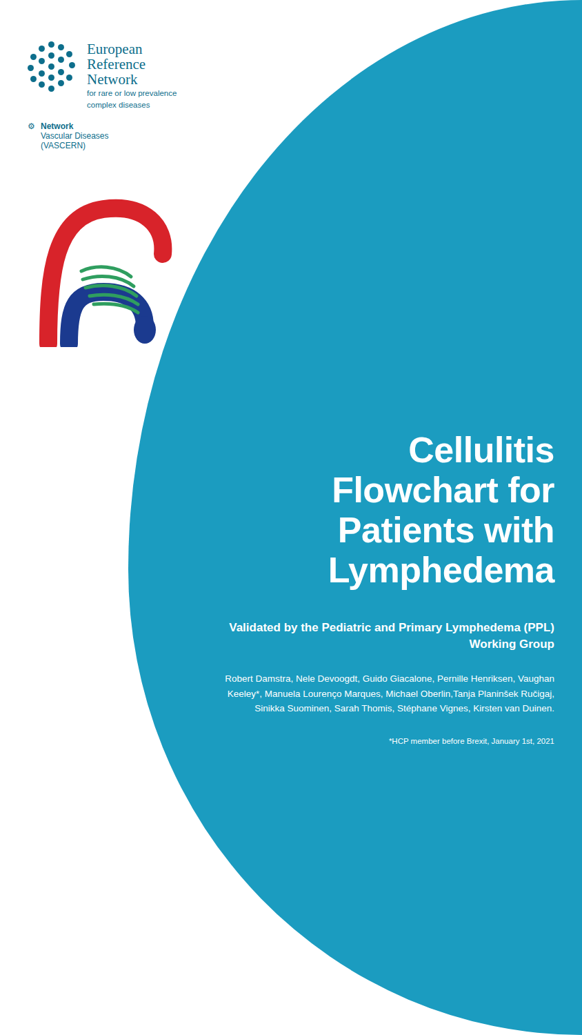European Reference Network for rare or low prevalence
complex diseases
⚙ Network Vascular Diseases (VASCERN)
Cellulitis
Flowchart for
Patients with
Lymphedema
Validated by the Pediatric and Primary Lymphedema (PPL) Working Group
Robert Damstra, Nele Devoogdt, Guido Giacalone, Pernille Henriksen, Vaughan Keeley*, Manuela Lourenço Marques, Michael Oberlin,Tanja Planinšek Ručigaj, Sinikka Suominen, Sarah Thomis, Stéphane Vignes, Kirsten van Duinen.
*HCP member before Brexit, January 1st, 2021